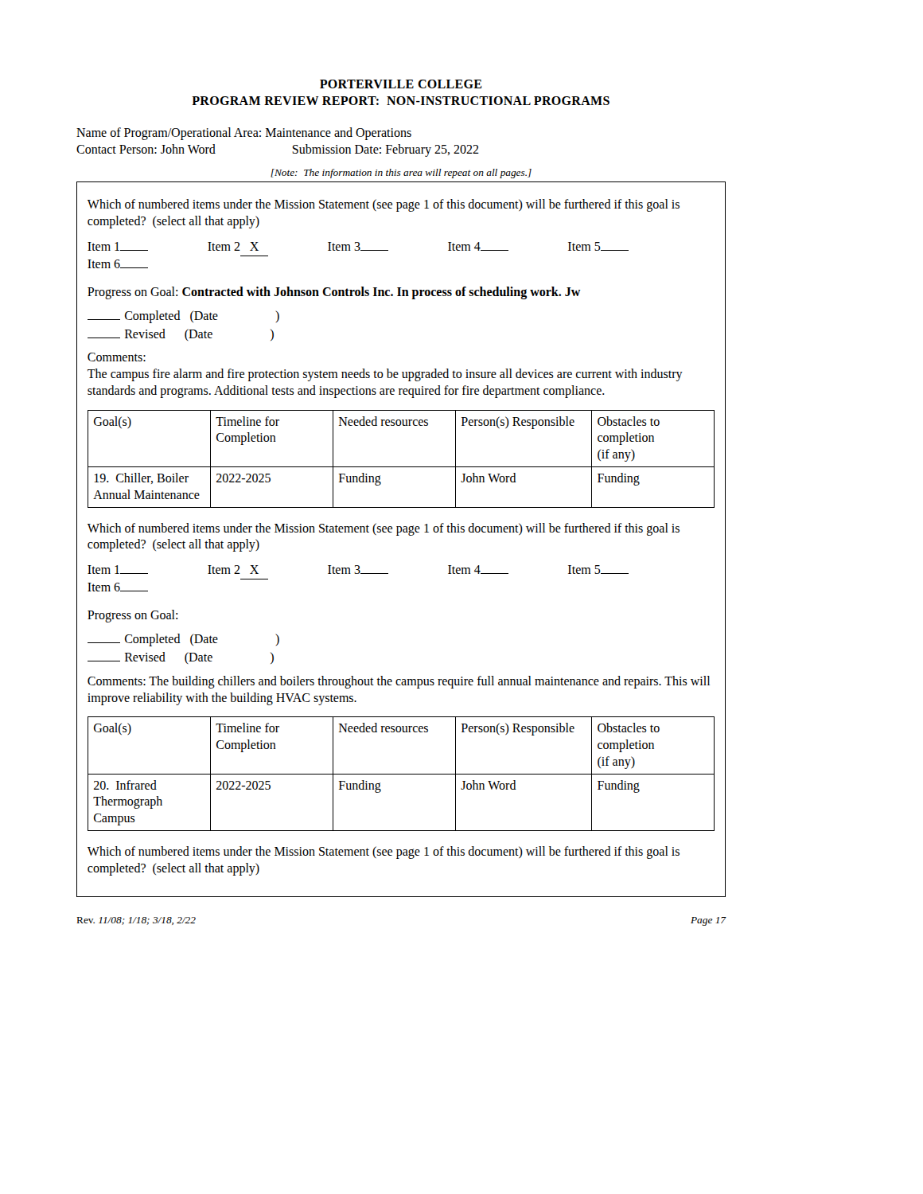PORTERVILLE COLLEGE
PROGRAM REVIEW REPORT: NON-INSTRUCTIONAL PROGRAMS
Name of Program/Operational Area: Maintenance and Operations
Contact Person: John Word Submission Date: February 25, 2022
[Note: The information in this area will repeat on all pages.]
Which of numbered items under the Mission Statement (see page 1 of this document) will be furthered if this goal is completed? (select all that apply)
Item 1 Item 2X Item 3 Item 4 Item 5 Item 6
Progress on Goal: Contracted with Johnson Controls Inc. In process of scheduling work. Jw
Completed (Date )
Revised (Date )
Comments:
The campus fire alarm and fire protection system needs to be upgraded to insure all devices are current with industry standards and programs. Additional tests and inspections are required for fire department compliance.
| Goal(s) | Timeline for Completion | Needed resources | Person(s) Responsible | Obstacles to completion (if any) |
| --- | --- | --- | --- | --- |
| 19. Chiller, Boiler Annual Maintenance | 2022-2025 | Funding | John Word | Funding |
Which of numbered items under the Mission Statement (see page 1 of this document) will be furthered if this goal is completed? (select all that apply)
Item 1 Item 2X Item 3 Item 4 Item 5 Item 6
Progress on Goal:
Completed (Date )
Revised (Date )
Comments: The building chillers and boilers throughout the campus require full annual maintenance and repairs. This will improve reliability with the building HVAC systems.
| Goal(s) | Timeline for Completion | Needed resources | Person(s) Responsible | Obstacles to completion (if any) |
| --- | --- | --- | --- | --- |
| 20. Infrared Thermograph Campus | 2022-2025 | Funding | John Word | Funding |
Which of numbered items under the Mission Statement (see page 1 of this document) will be furthered if this goal is completed? (select all that apply)
Rev. 11/08; 1/18; 3/18, 2/22
Page 17